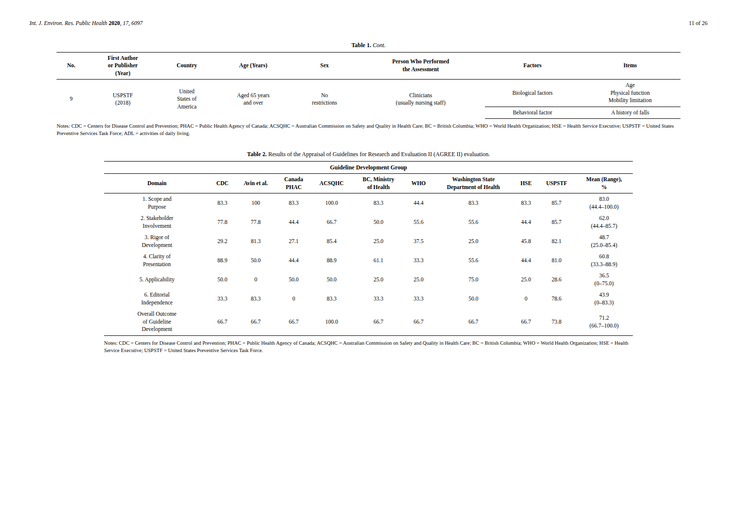Int. J. Environ. Res. Public Health 2020, 17, 6097
11 of 26
Table 1. Cont.
| No. | First Author or Publisher (Year) | Country | Age (Years) | Sex | Person Who Performed the Assessment | Factors | Items |
| --- | --- | --- | --- | --- | --- | --- | --- |
| 9 | USPSTF (2018) | United States of America | Aged 65 years and over | No restrictions | Clinicians (usually nursing staff) | Biological factors | Age Physical function Mobility limitation |
| Behavioral factor | A history of falls |
Notes: CDC = Centers for Disease Control and Prevention; PHAC = Public Health Agency of Canada; ACSQHC = Australian Commission on Safety and Quality in Health Care; BC = British Columbia; WHO = World Health Organization; HSE = Health Service Executive; USPSTF = United States Preventive Services Task Force; ADL = activities of daily living.
Table 2. Results of the Appraisal of Guidelines for Research and Evaluation II (AGREE II) evaluation.
| Guideline Development Group |
| --- |
| Domain | CDC | Avin et al. | Canada PHAC | ACSQHC | BC, Ministry of Health | WHO | Washington State Department of Health | HSE | USPSTF | Mean (Range), % |
| 1. Scope and Purpose | 83.3 | 100 | 83.3 | 100.0 | 83.3 | 44.4 | 83.3 | 83.3 | 85.7 | 83.0 (44.4–100.0) |
| 2. Stakeholder Involvement | 77.8 | 77.8 | 44.4 | 66.7 | 50.0 | 55.6 | 55.6 | 44.4 | 85.7 | 62.0 (44.4–85.7) |
| 3. Rigor of Development | 29.2 | 81.3 | 27.1 | 85.4 | 25.0 | 37.5 | 25.0 | 45.8 | 82.1 | 48.7 (25.0–85.4) |
| 4. Clarity of Presentation | 88.9 | 50.0 | 44.4 | 88.9 | 61.1 | 33.3 | 55.6 | 44.4 | 81.0 | 60.8 (33.3–88.9) |
| 5. Applicability | 50.0 | 0 | 50.0 | 50.0 | 25.0 | 25.0 | 75.0 | 25.0 | 28.6 | 36.5 (0–75.0) |
| 6. Editorial Independence | 33.3 | 83.3 | 0 | 83.3 | 33.3 | 33.3 | 50.0 | 0 | 78.6 | 43.9 (0–83.3) |
| Overall Outcome of Guideline Development | 66.7 | 66.7 | 66.7 | 100.0 | 66.7 | 66.7 | 66.7 | 66.7 | 73.8 | 71.2 (66.7–100.0) |
Notes: CDC = Centers for Disease Control and Prevention; PHAC = Public Health Agency of Canada; ACSQHC = Australian Commission on Safety and Quality in Health Care; BC = British Columbia; WHO = World Health Organization; HSE = Health Service Executive; USPSTF = United States Preventive Services Task Force.